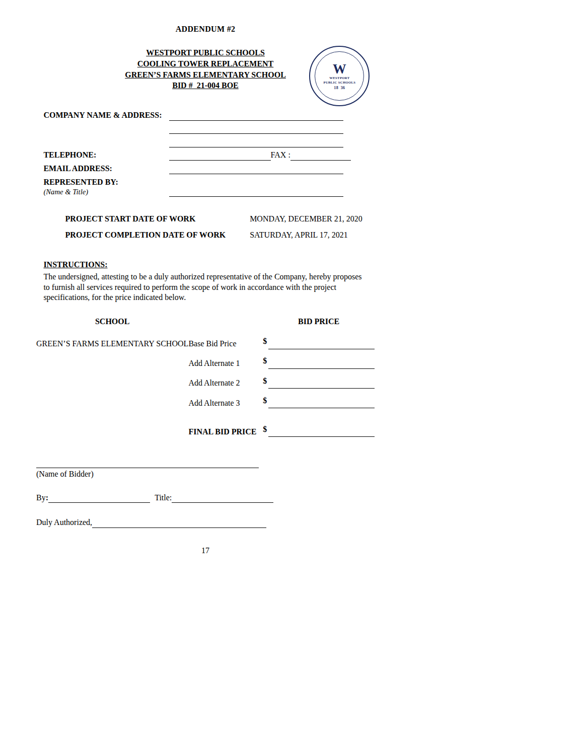W
WESTPORT
PUBLIC SCHOOLS
18 36
ADDENDUM #2
WESTPORT PUBLIC SCHOOLS
COOLING TOWER REPLACEMENT
GREEN’S FARMS ELEMENTARY SCHOOL
BID # 21-004 BOE
| COMPANY NAME & ADDRESS: | |
| TELEPHONE: | FAX : |
| EMAIL ADDRESS: | |
| REPRESENTED BY: (Name & Title) | |
| PROJECT START DATE OF WORK | MONDAY, DECEMBER 21, 2020 |
| PROJECT COMPLETION DATE OF WORK | SATURDAY, APRIL 17, 2021 |
INSTRUCTIONS:
The undersigned, attesting to be a duly authorized representative of the Company, hereby proposes to furnish all services required to perform the scope of work in accordance with the project specifications, for the price indicated below.
| SCHOOL | | BID PRICE |
| --- | --- | --- |
| GREEN’S FARMS ELEMENTARY SCHOOL | Base Bid Price | / $ / / |
| | Add Alternate 1 | / $ / / |
| | Add Alternate 2 | / $ / / |
| | Add Alternate 3 | / $ / / |
| | FINAL BID PRICE | / $ / / |
(Name of Bidder)
By: Title:
Duly Authorized,
17